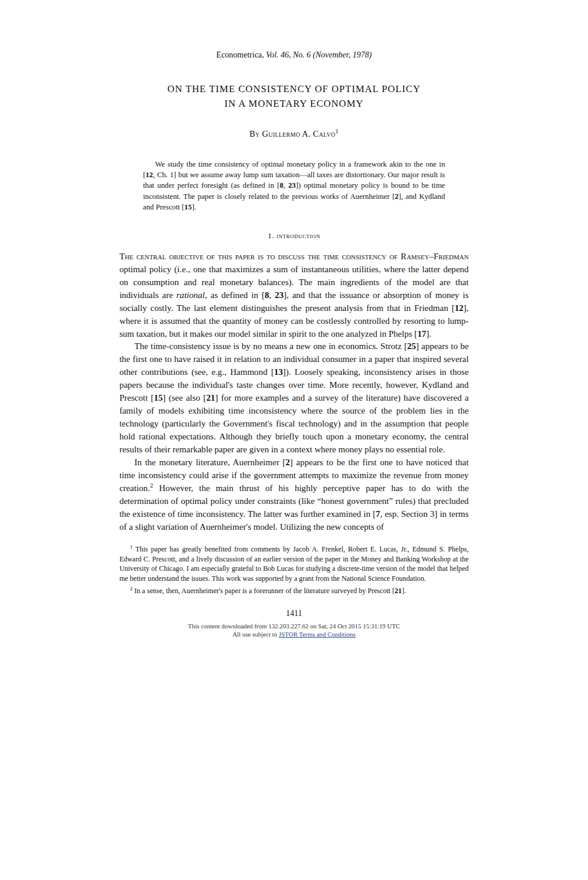Econometrica, Vol. 46, No. 6 (November, 1978)
On the Time Consistency of Optimal Policy
in a Monetary Economy
BY GUILLERMO A. CALVO1
We study the time consistency of optimal monetary policy in a framework akin to the one in [12, Ch. 1] but we assume away lump sum taxation—all taxes are distortionary. Our major result is that under perfect foresight (as defined in [8, 23]) optimal monetary policy is bound to be time inconsistent. The paper is closely related to the previous works of Auernheimer [2], and Kydland and Prescott [15].
1. introduction
The central objective of this paper is to discuss the time consistency of Ramsey–Friedman optimal policy (i.e., one that maximizes a sum of instantaneous utilities, where the latter depend on consumption and real monetary balances). The main ingredients of the model are that individuals are rational, as defined in [8, 23], and that the issuance or absorption of money is socially costly. The last element distinguishes the present analysis from that in Friedman [12], where it is assumed that the quantity of money can be costlessly controlled by resorting to lump-sum taxation, but it makes our model similar in spirit to the one analyzed in Phelps [17].
The time-consistency issue is by no means a new one in economics. Strotz [25] appears to be the first one to have raised it in relation to an individual consumer in a paper that inspired several other contributions (see, e.g., Hammond [13]). Loosely speaking, inconsistency arises in those papers because the individual's taste changes over time. More recently, however, Kydland and Prescott [15] (see also [21] for more examples and a survey of the literature) have discovered a family of models exhibiting time inconsistency where the source of the problem lies in the technology (particularly the Government's fiscal technology) and in the assumption that people hold rational expectations. Although they briefly touch upon a monetary economy, the central results of their remarkable paper are given in a context where money plays no essential role.
In the monetary literature, Auernheimer [2] appears to be the first one to have noticed that time inconsistency could arise if the government attempts to maximize the revenue from money creation.2 However, the main thrust of his highly perceptive paper has to do with the determination of optimal policy under constraints (like “honest government” rules) that precluded the existence of time inconsistency. The latter was further examined in [7, esp. Section 3] in terms of a slight variation of Auernheimer's model. Utilizing the new concepts of
1 This paper has greatly benefited from comments by Jacob A. Frenkel, Robert E. Lucas, Jr., Edmund S. Phelps, Edward C. Prescott, and a lively discussion of an earlier version of the paper in the Money and Banking Workshop at the University of Chicago. I am especially grateful to Bob Lucas for studying a discrete-time version of the model that helped me better understand the issues. This work was supported by a grant from the National Science Foundation.
2 In a sense, then, Auernheimer's paper is a forerunner of the literature surveyed by Prescott [21].
1411
This content downloaded from 132.203.227.62 on Sat, 24 Oct 2015 15:31:19 UTC
All use subject to JSTOR Terms and Conditions